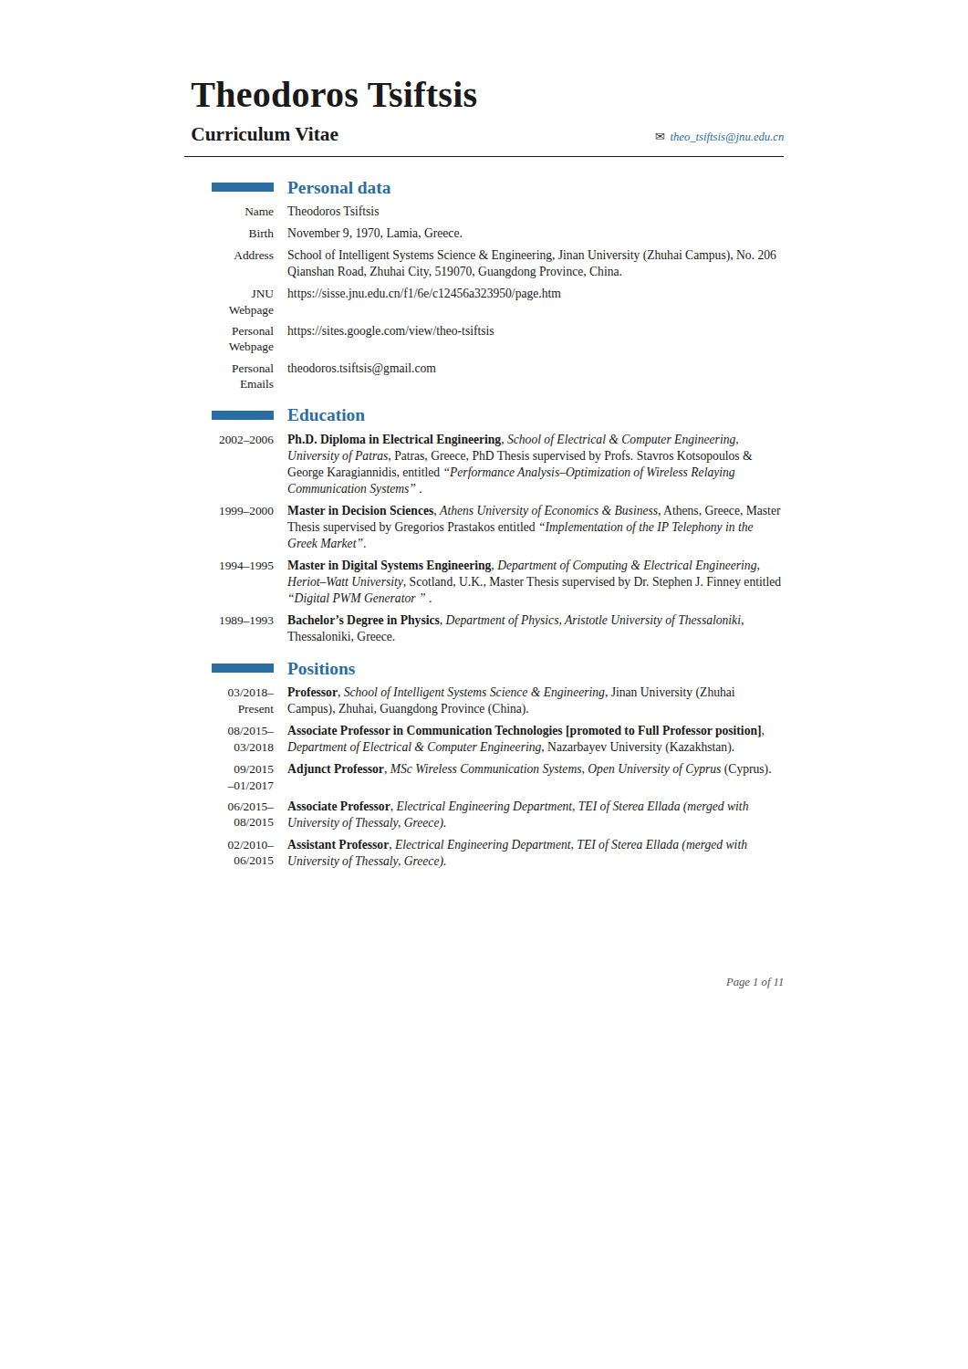Theodoros Tsiftsis
Curriculum Vitae
✉ theo_tsiftsis@jnu.edu.cn
Personal data
Name
Theodoros Tsiftsis
Birth
November 9, 1970, Lamia, Greece.
Address
School of Intelligent Systems Science & Engineering, Jinan University (Zhuhai Campus), No. 206 Qianshan Road, Zhuhai City, 519070, Guangdong Province, China.
JNUWebpage
https://sisse.jnu.edu.cn/f1/6e/c12456a323950/page.htm
PersonalWebpage
https://sites.google.com/view/theo-tsiftsis
PersonalEmails
theodoros.tsiftsis@gmail.com
Education
2002–2006
Ph.D. Diploma in Electrical Engineering, School of Electrical & Computer Engineering, University of Patras, Patras, Greece, PhD Thesis supervised by Profs. Stavros Kotsopoulos & George Karagiannidis, entitled “Performance Analysis–Optimization of Wireless Relaying Communication Systems” .
1999–2000
Master in Decision Sciences, Athens University of Economics & Business, Athens, Greece, Master Thesis supervised by Gregorios Prastakos entitled “Implementation of the IP Telephony in the Greek Market”.
1994–1995
Master in Digital Systems Engineering, Department of Computing & Electrical Engineering, Heriot–Watt University, Scotland, U.K., Master Thesis supervised by Dr. Stephen J. Finney entitled “Digital PWM Generator ” .
1989–1993
Bachelor’s Degree in Physics, Department of Physics, Aristotle University of Thessaloniki, Thessaloniki, Greece.
Positions
03/2018–Present
Professor, School of Intelligent Systems Science & Engineering, Jinan University (Zhuhai Campus), Zhuhai, Guangdong Province (China).
08/2015–03/2018
Associate Professor in Communication Technologies [promoted to Full Professor position], Department of Electrical & Computer Engineering, Nazarbayev University (Kazakhstan).
09/2015–01/2017
Adjunct Professor, MSc Wireless Communication Systems, Open University of Cyprus (Cyprus).
06/2015–08/2015
Associate Professor, Electrical Engineering Department, TEI of Sterea Ellada (merged with University of Thessaly, Greece).
02/2010–06/2015
Assistant Professor, Electrical Engineering Department, TEI of Sterea Ellada (merged with University of Thessaly, Greece).
Page 1 of 11